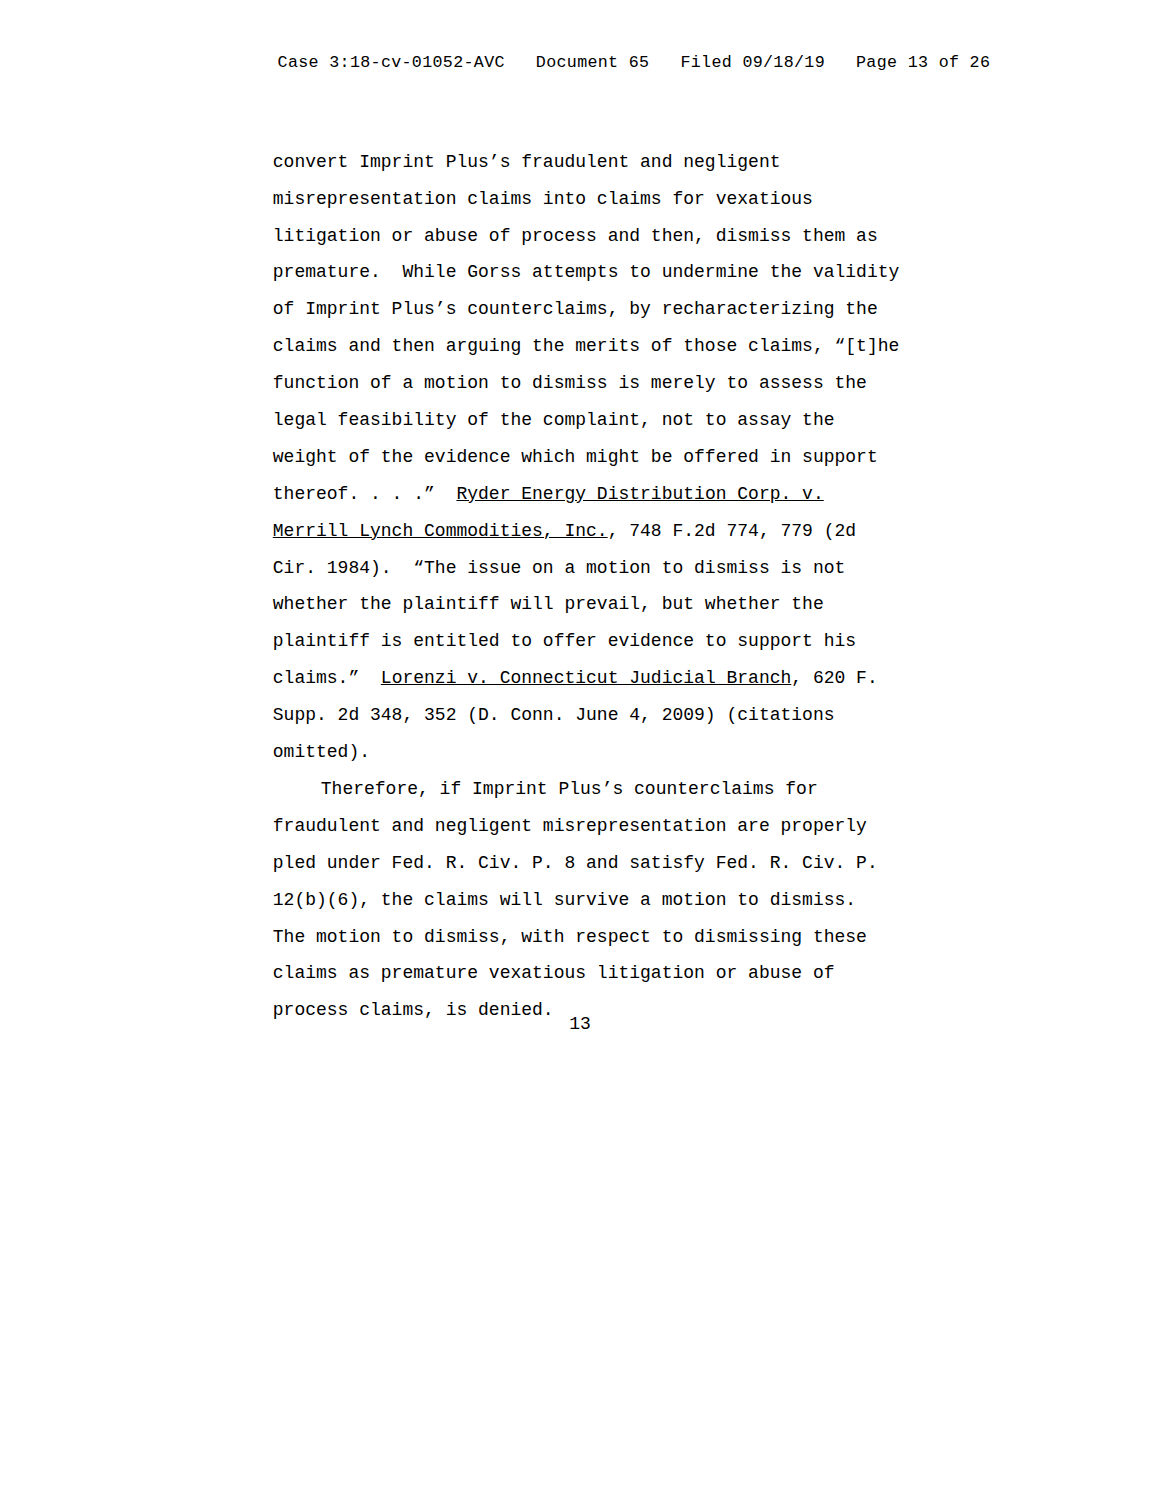Case 3:18-cv-01052-AVC Document 65 Filed 09/18/19 Page 13 of 26
convert Imprint Plus’s fraudulent and negligent misrepresentation claims into claims for vexatious litigation or abuse of process and then, dismiss them as premature. While Gorss attempts to undermine the validity of Imprint Plus’s counterclaims, by recharacterizing the claims and then arguing the merits of those claims, “[t]he function of a motion to dismiss is merely to assess the legal feasibility of the complaint, not to assay the weight of the evidence which might be offered in support thereof. . . .” Ryder Energy Distribution Corp. v. Merrill Lynch Commodities, Inc., 748 F.2d 774, 779 (2d Cir. 1984). “The issue on a motion to dismiss is not whether the plaintiff will prevail, but whether the plaintiff is entitled to offer evidence to support his claims.” Lorenzi v. Connecticut Judicial Branch, 620 F. Supp. 2d 348, 352 (D. Conn. June 4, 2009) (citations omitted).
Therefore, if Imprint Plus’s counterclaims for fraudulent and negligent misrepresentation are properly pled under Fed. R. Civ. P. 8 and satisfy Fed. R. Civ. P. 12(b)(6), the claims will survive a motion to dismiss. The motion to dismiss, with respect to dismissing these claims as premature vexatious litigation or abuse of process claims, is denied.
13